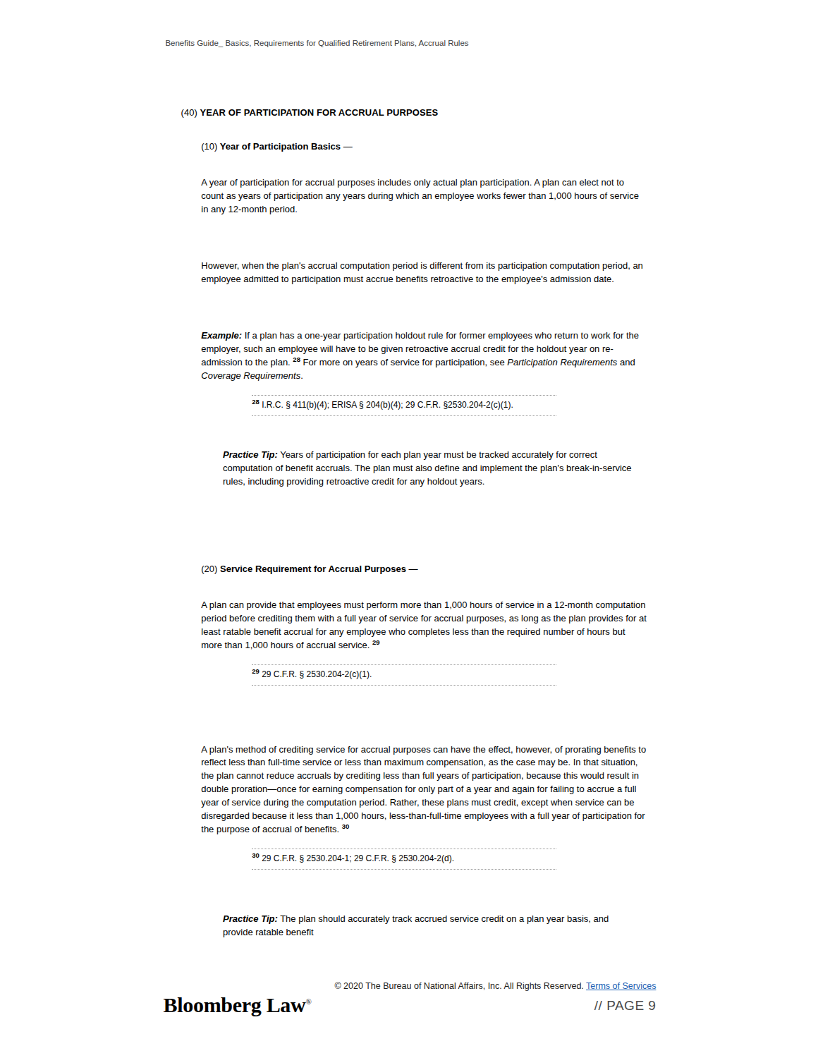Benefits Guide_ Basics, Requirements for Qualified Retirement Plans, Accrual Rules
(40) YEAR OF PARTICIPATION FOR ACCRUAL PURPOSES
(10) Year of Participation Basics —
A year of participation for accrual purposes includes only actual plan participation. A plan can elect not to count as years of participation any years during which an employee works fewer than 1,000 hours of service in any 12-month period.
However, when the plan's accrual computation period is different from its participation computation period, an employee admitted to participation must accrue benefits retroactive to the employee's admission date.
Example: If a plan has a one-year participation holdout rule for former employees who return to work for the employer, such an employee will have to be given retroactive accrual credit for the holdout year on re-admission to the plan. 28 For more on years of service for participation, see Participation Requirements and Coverage Requirements.
28 I.R.C. § 411(b)(4); ERISA § 204(b)(4); 29 C.F.R. §2530.204-2(c)(1).
Practice Tip: Years of participation for each plan year must be tracked accurately for correct computation of benefit accruals. The plan must also define and implement the plan's break-in-service rules, including providing retroactive credit for any holdout years.
(20) Service Requirement for Accrual Purposes —
A plan can provide that employees must perform more than 1,000 hours of service in a 12-month computation period before crediting them with a full year of service for accrual purposes, as long as the plan provides for at least ratable benefit accrual for any employee who completes less than the required number of hours but more than 1,000 hours of accrual service. 29
29 29 C.F.R. § 2530.204-2(c)(1).
A plan's method of crediting service for accrual purposes can have the effect, however, of prorating benefits to reflect less than full-time service or less than maximum compensation, as the case may be. In that situation, the plan cannot reduce accruals by crediting less than full years of participation, because this would result in double proration—once for earning compensation for only part of a year and again for failing to accrue a full year of service during the computation period. Rather, these plans must credit, except when service can be disregarded because it less than 1,000 hours, less-than-full-time employees with a full year of participation for the purpose of accrual of benefits. 30
30 29 C.F.R. § 2530.204-1; 29 C.F.R. § 2530.204-2(d).
Practice Tip: The plan should accurately track accrued service credit on a plan year basis, and provide ratable benefit
Bloomberg Law®
© 2020 The Bureau of National Affairs, Inc. All Rights Reserved. Terms of Services
// PAGE 9